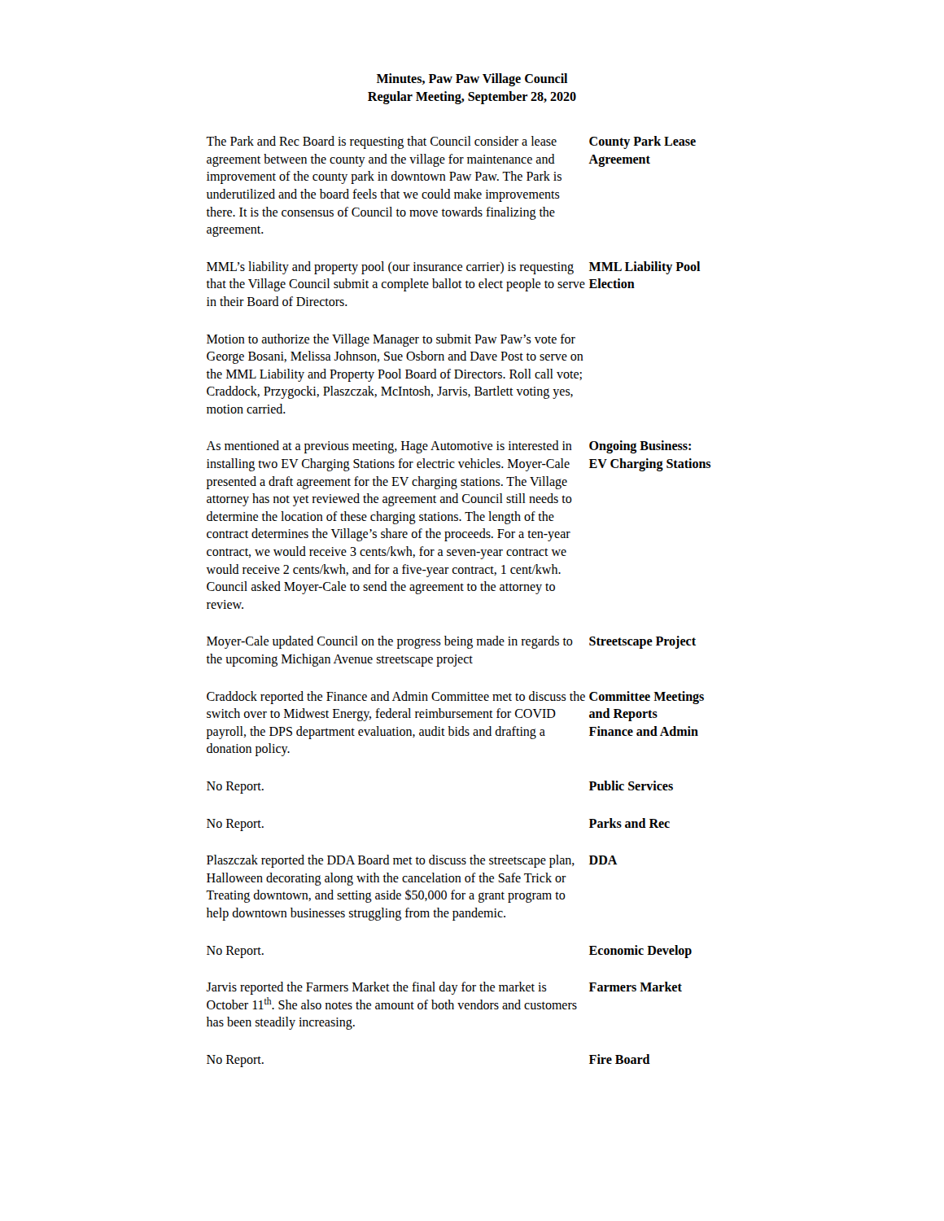Minutes, Paw Paw Village Council Regular Meeting, September 28, 2020
| The Park and Rec Board is requesting that Council consider a lease agreement between the county and the village for maintenance and improvement of the county park in downtown Paw Paw. The Park is underutilized and the board feels that we could make improvements there. It is the consensus of Council to move towards finalizing the agreement. | County Park Lease Agreement |
| MML’s liability and property pool (our insurance carrier) is requesting that the Village Council submit a complete ballot to elect people to serve in their Board of Directors. | MML Liability Pool Election |
| Motion to authorize the Village Manager to submit Paw Paw’s vote for George Bosani, Melissa Johnson, Sue Osborn and Dave Post to serve on the MML Liability and Property Pool Board of Directors. Roll call vote; Craddock, Przygocki, Plaszczak, McIntosh, Jarvis, Bartlett voting yes, motion carried. | |
| As mentioned at a previous meeting, Hage Automotive is interested in installing two EV Charging Stations for electric vehicles. Moyer-Cale presented a draft agreement for the EV charging stations. The Village attorney has not yet reviewed the agreement and Council still needs to determine the location of these charging stations. The length of the contract determines the Village’s share of the proceeds. For a ten-year contract, we would receive 3 cents/kwh, for a seven-year contract we would receive 2 cents/kwh, and for a five-year contract, 1 cent/kwh. Council asked Moyer-Cale to send the agreement to the attorney to review. | Ongoing Business: EV Charging Stations |
| Moyer-Cale updated Council on the progress being made in regards to the upcoming Michigan Avenue streetscape project | Streetscape Project |
| Craddock reported the Finance and Admin Committee met to discuss the switch over to Midwest Energy, federal reimbursement for COVID payroll, the DPS department evaluation, audit bids and drafting a donation policy. | Committee Meetings and Reports Finance and Admin |
| No Report. | Public Services |
| No Report. | Parks and Rec |
| Plaszczak reported the DDA Board met to discuss the streetscape plan, Halloween decorating along with the cancelation of the Safe Trick or Treating downtown, and setting aside $50,000 for a grant program to help downtown businesses struggling from the pandemic. | DDA |
| No Report. | Economic Develop |
| Jarvis reported the Farmers Market the final day for the market is October 11 th . She also notes the amount of both vendors and customers has been steadily increasing. | Farmers Market |
| No Report. | Fire Board |